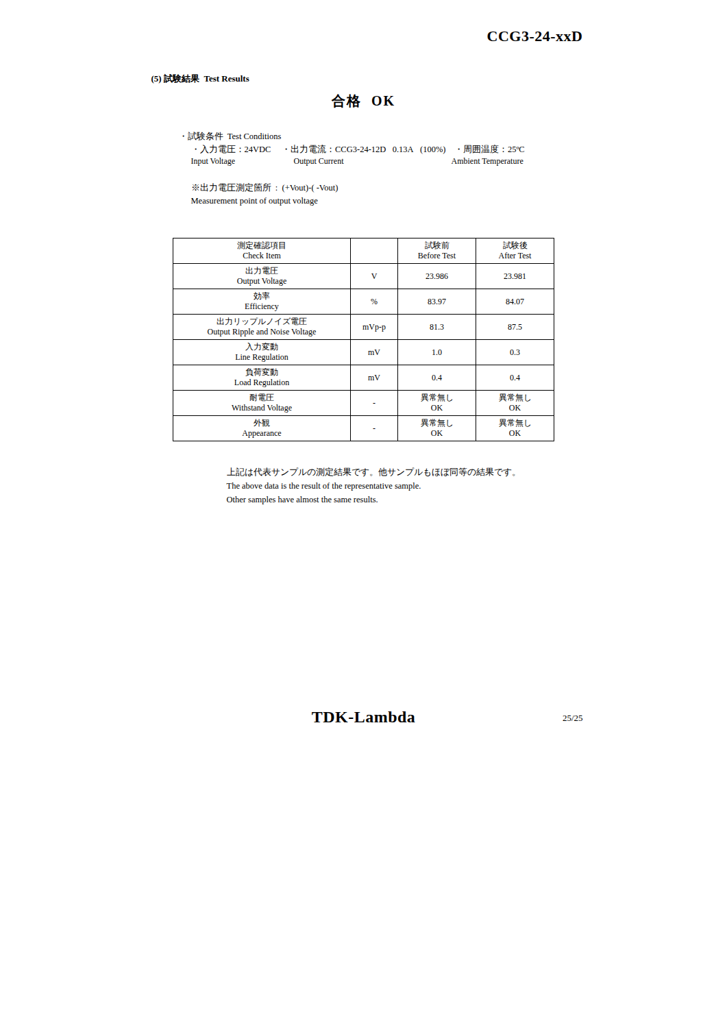CCG3-24-xxD
(5) 試験結果 Test Results
合格 OK
・試験条件 Test Conditions
・入力電圧：24VDC ・出力電流：CCG3-24-12D 0.13A (100%) ・周囲温度：25ºC
Input Voltage Output Current Ambient Temperature
※出力電圧測定箇所 : (+Vout)‐( -Vout)
Measurement point of output voltage
| 測定確認項目 Check Item | | 試験前 Before Test | 試験後 After Test |
| --- | --- | --- | --- |
| 出力電圧 Output Voltage | V | 23.986 | 23.981 |
| 効率 Efficiency | % | 83.97 | 84.07 |
| 出力リップルノイズ電圧 Output Ripple and Noise Voltage | mVp-p | 81.3 | 87.5 |
| 入力変動 Line Regulation | mV | 1.0 | 0.3 |
| 負荷変動 Load Regulation | mV | 0.4 | 0.4 |
| 耐電圧 Withstand Voltage | - | 異常無し OK | 異常無し OK |
| 外観 Appearance | - | 異常無し OK | 異常無し OK |
上記は代表サンプルの測定結果です。他サンプルもほぼ同等の結果です。
The above data is the result of the representative sample.
Other samples have almost the same results.
TDK-Lambda
25/25